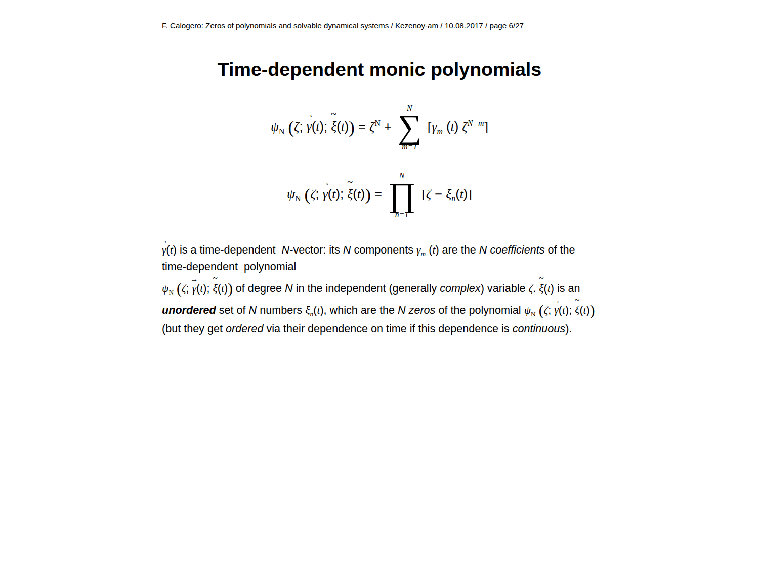F. Calogero: Zeros of polynomials and solvable dynamical systems / Kezenoy-am / 10.08.2017 / page 6/27
Time-dependent monic polynomials
ψN (ζ; γ(t); ξ(t)) = ζN + N ∑ m=1 [γm (t) ζN−m]
ψN (ζ; γ(t); ξ(t)) = N ∏ n=1 [ζ − ξn(t)]
γ(t) is a time-dependent N-vector: its N components γm (t) are the N coefficients of the time-dependent polynomial
ψN (ζ; γ(t); ξ(t)) of degree N in the independent (generally complex) variable ζ. ξ(t) is an unordered set of N numbers ξn(t), which are the N zeros of the polynomial ψN (ζ; γ(t); ξ(t)) (but they get ordered via their dependence on time if this dependence is continuous).